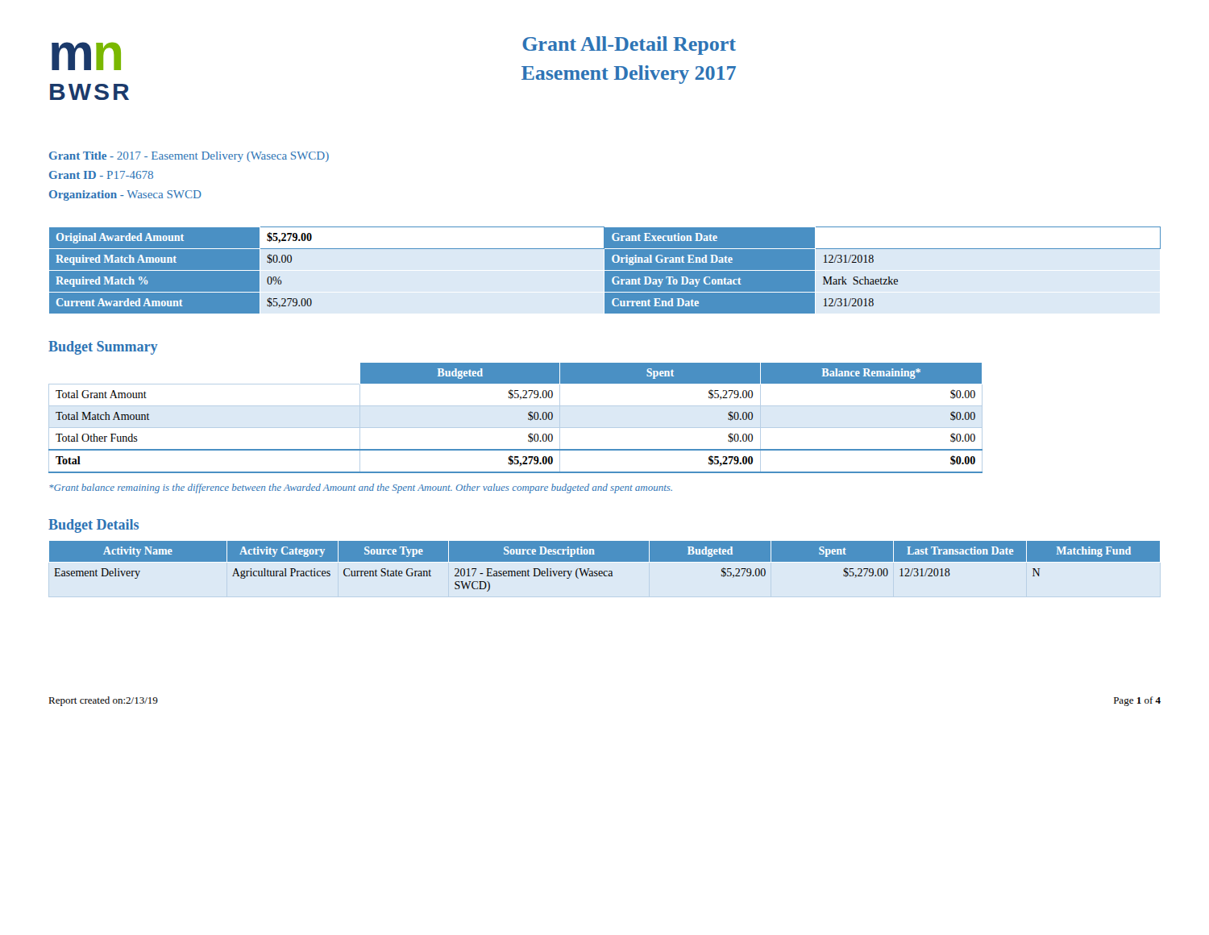mn
BWSR
Grant All-Detail Report
Easement Delivery 2017
Grant Title - 2017 - Easement Delivery (Waseca SWCD)
Grant ID - P17-4678
Organization - Waseca SWCD
| Original Awarded Amount | $5,279.00 | Grant Execution Date | |
| Required Match Amount | $0.00 | Original Grant End Date | 12/31/2018 |
| Required Match % | 0% | Grant Day To Day Contact | Mark Schaetzke |
| Current Awarded Amount | $5,279.00 | Current End Date | 12/31/2018 |
Budget Summary
| | Budgeted | Spent | Balance Remaining* | |
| --- | --- | --- | --- | --- |
| Total Grant Amount | $5,279.00 | $5,279.00 | $0.00 | |
| Total Match Amount | $0.00 | $0.00 | $0.00 | |
| Total Other Funds | $0.00 | $0.00 | $0.00 | |
| Total | $5,279.00 | $5,279.00 | $0.00 | |
*Grant balance remaining is the difference between the Awarded Amount and the Spent Amount. Other values compare budgeted and spent amounts.
Budget Details
| Activity Name | Activity Category | Source Type | Source Description | Budgeted | Spent | Last Transaction Date | Matching Fund |
| --- | --- | --- | --- | --- | --- | --- | --- |
| Easement Delivery | Agricultural Practices | Current State Grant | 2017 - Easement Delivery (Waseca SWCD) | $5,279.00 | $5,279.00 | 12/31/2018 | N |
Report created on:2/13/19
Page 1 of 4